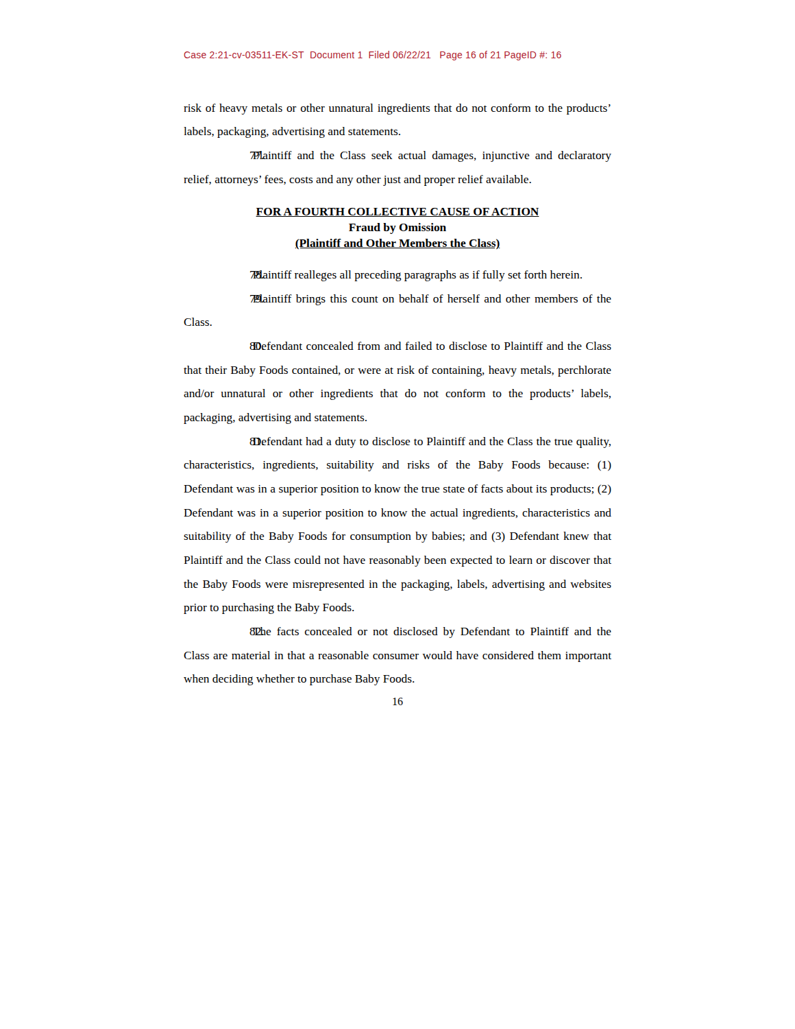Case 2:21-cv-03511-EK-ST Document 1 Filed 06/22/21 Page 16 of 21 PageID #: 16
risk of heavy metals or other unnatural ingredients that do not conform to the products’ labels, packaging, advertising and statements.
77. Plaintiff and the Class seek actual damages, injunctive and declaratory relief, attorneys’ fees, costs and any other just and proper relief available.
FOR A FOURTH COLLECTIVE CAUSE OF ACTION Fraud by Omission (Plaintiff and Other Members the Class)
78. Plaintiff realleges all preceding paragraphs as if fully set forth herein.
79. Plaintiff brings this count on behalf of herself and other members of the Class.
80. Defendant concealed from and failed to disclose to Plaintiff and the Class that their Baby Foods contained, or were at risk of containing, heavy metals, perchlorate and/or unnatural or other ingredients that do not conform to the products’ labels, packaging, advertising and statements.
81. Defendant had a duty to disclose to Plaintiff and the Class the true quality, characteristics, ingredients, suitability and risks of the Baby Foods because: (1) Defendant was in a superior position to know the true state of facts about its products; (2) Defendant was in a superior position to know the actual ingredients, characteristics and suitability of the Baby Foods for consumption by babies; and (3) Defendant knew that Plaintiff and the Class could not have reasonably been expected to learn or discover that the Baby Foods were misrepresented in the packaging, labels, advertising and websites prior to purchasing the Baby Foods.
82. The facts concealed or not disclosed by Defendant to Plaintiff and the Class are material in that a reasonable consumer would have considered them important when deciding whether to purchase Baby Foods.
16